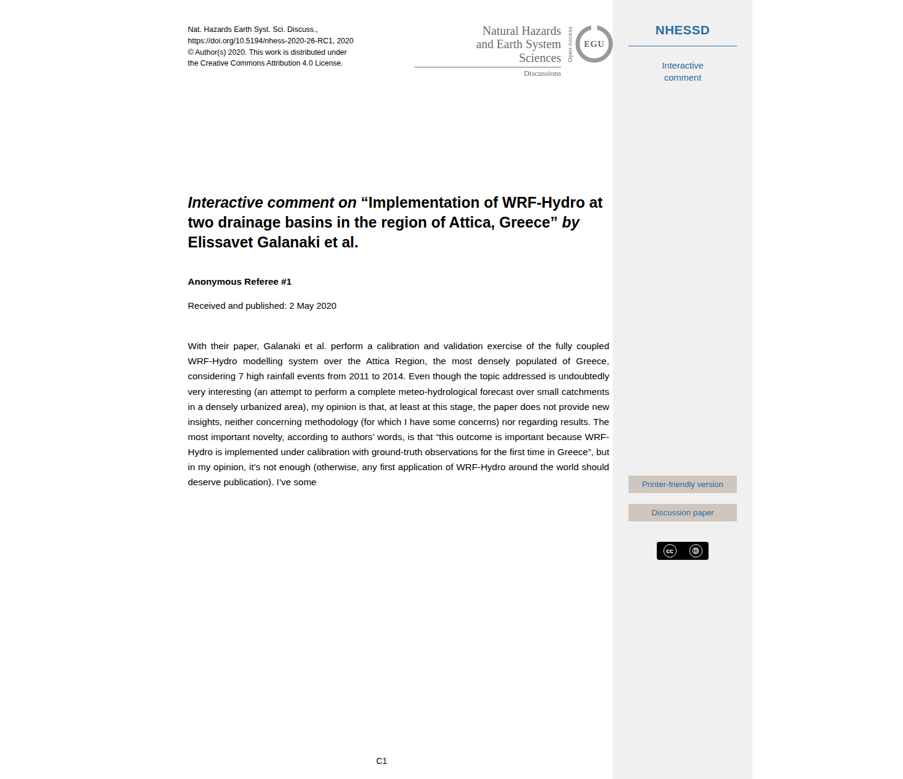NHESSD
Interactive
comment
Printer-friendly version Discussion paper
cc Ⓓ
Nat. Hazards Earth Syst. Sci. Discuss.,
https://doi.org/10.5194/nhess-2020-26-RC1, 2020
© Author(s) 2020. This work is distributed under
the Creative Commons Attribution 4.0 License.
Natural Hazards and Earth System Sciences
Discussions
Open Access
EGU
Interactive comment on “Implementation of WRF-Hydro at two drainage basins in the region of Attica, Greece” by Elissavet Galanaki et al.
Anonymous Referee #1
Received and published: 2 May 2020
With their paper, Galanaki et al. perform a calibration and validation exercise of the fully coupled WRF-Hydro modelling system over the Attica Region, the most densely populated of Greece, considering 7 high rainfall events from 2011 to 2014. Even though the topic addressed is undoubtedly very interesting (an attempt to perform a complete meteo-hydrological forecast over small catchments in a densely urbanized area), my opinion is that, at least at this stage, the paper does not provide new insights, neither concerning methodology (for which I have some concerns) nor regarding results. The most important novelty, according to authors’ words, is that “this outcome is important because WRF-Hydro is implemented under calibration with ground-truth observations for the first time in Greece”, but in my opinion, it’s not enough (otherwise, any first application of WRF-Hydro around the world should deserve publication). I’ve some
C1